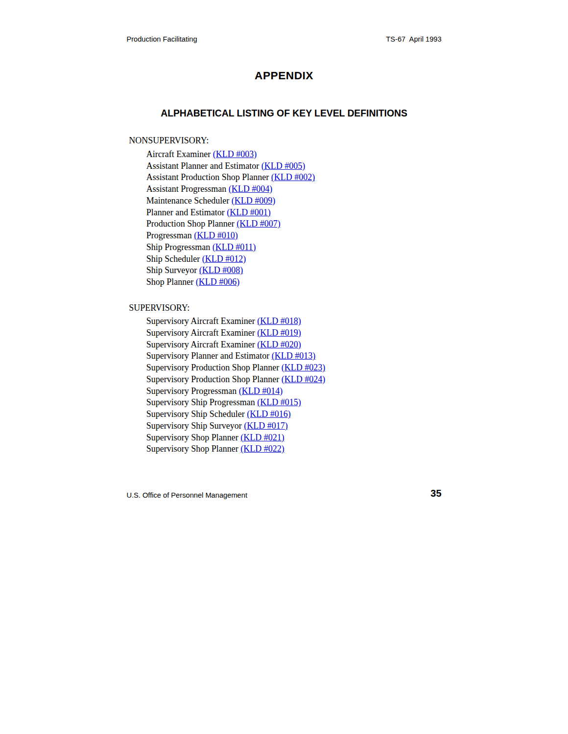Production Facilitating TS-67 April 1993
APPENDIX
ALPHABETICAL LISTING OF KEY LEVEL DEFINITIONS
NONSUPERVISORY:
Aircraft Examiner (KLD #003)
Assistant Planner and Estimator (KLD #005)
Assistant Production Shop Planner (KLD #002)
Assistant Progressman (KLD #004)
Maintenance Scheduler (KLD #009)
Planner and Estimator (KLD #001)
Production Shop Planner (KLD #007)
Progressman (KLD #010)
Ship Progressman (KLD #011)
Ship Scheduler (KLD #012)
Ship Surveyor (KLD #008)
Shop Planner (KLD #006)
SUPERVISORY:
Supervisory Aircraft Examiner (KLD #018)
Supervisory Aircraft Examiner (KLD #019)
Supervisory Aircraft Examiner (KLD #020)
Supervisory Planner and Estimator (KLD #013)
Supervisory Production Shop Planner (KLD #023)
Supervisory Production Shop Planner (KLD #024)
Supervisory Progressman (KLD #014)
Supervisory Ship Progressman (KLD #015)
Supervisory Ship Scheduler (KLD #016)
Supervisory Ship Surveyor (KLD #017)
Supervisory Shop Planner (KLD #021)
Supervisory Shop Planner (KLD #022)
U.S. Office of Personnel Management 35